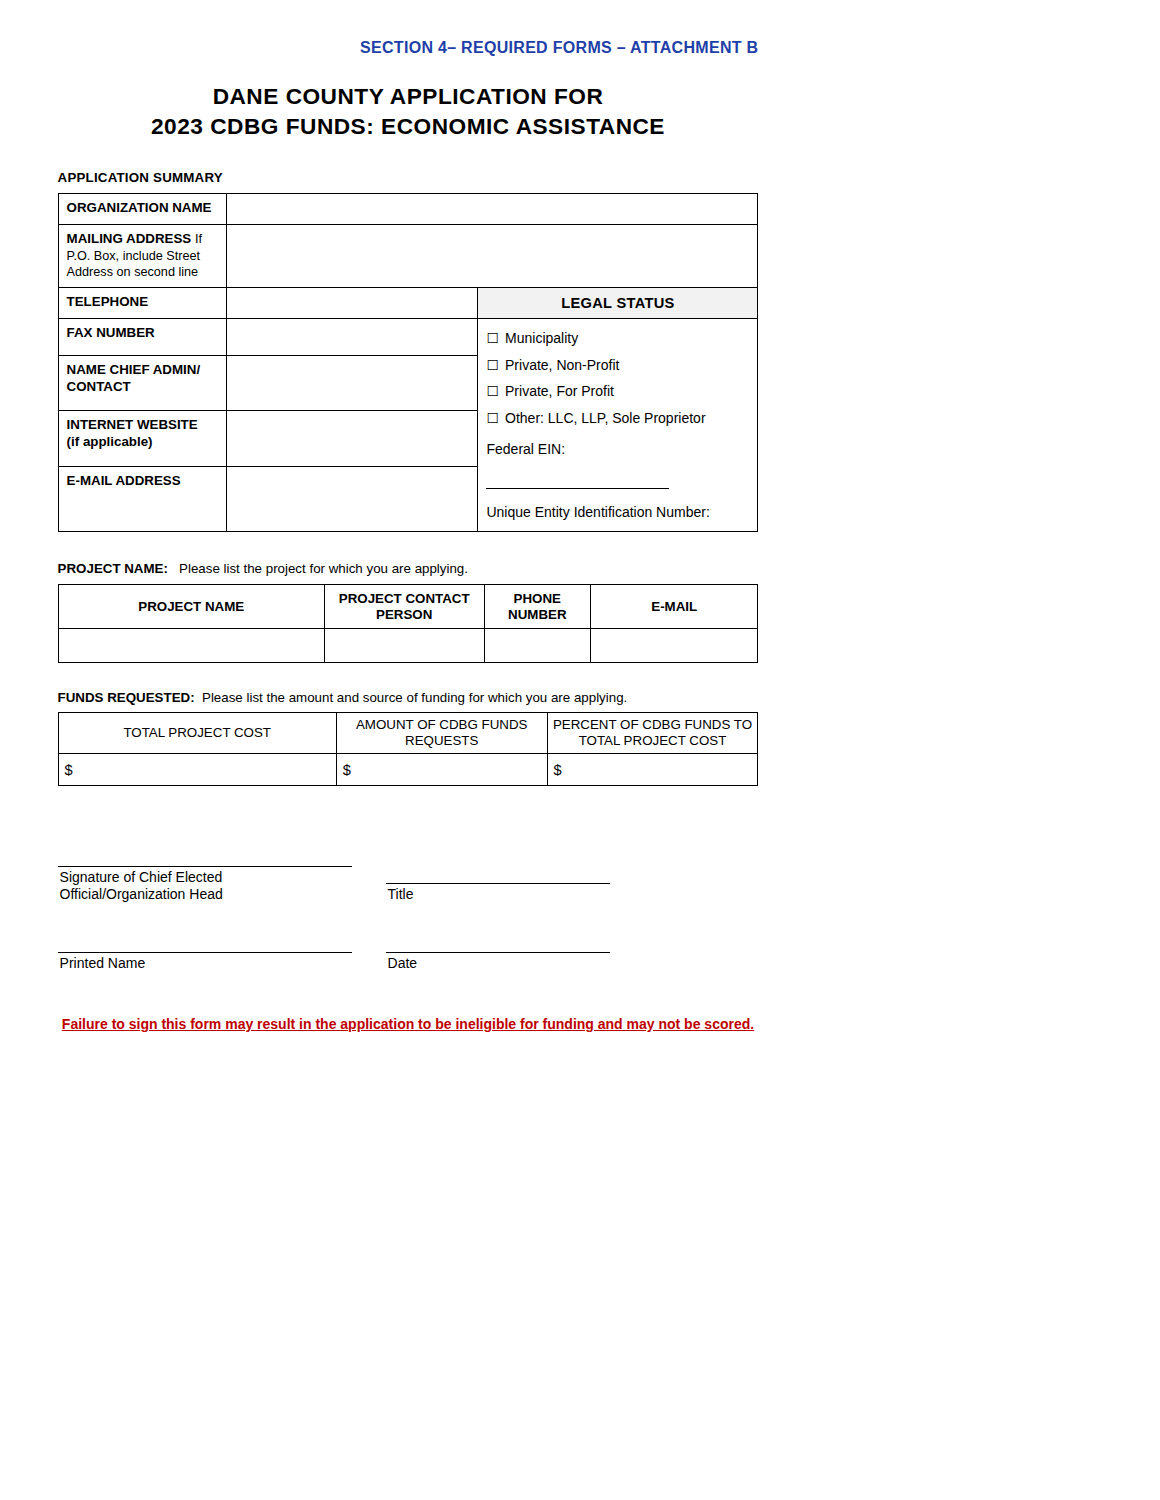SECTION 4– REQUIRED FORMS – ATTACHMENT B
DANE COUNTY APPLICATION FOR 2023 CDBG FUNDS: ECONOMIC ASSISTANCE
APPLICATION SUMMARY
| ORGANIZATION NAME | |
| MAILING ADDRESS If P.O. Box, include Street Address on second line | |
| TELEPHONE | | LEGAL STATUS |
| FAX NUMBER | | ☐ Municipality ☐ Private, Non-Profit ☐ Private, For Profit ☐ Other: LLC, LLP, Sole Proprietor Federal EIN: Unique Entity Identification Number: |
| NAME CHIEF ADMIN/ CONTACT | |
| INTERNET WEBSITE (if applicable) | |
| E-MAIL ADDRESS | |
PROJECT NAME: Please list the project for which you are applying.
| PROJECT NAME | PROJECT CONTACT PERSON | PHONE NUMBER | E-MAIL |
| --- | --- | --- | --- |
FUNDS REQUESTED: Please list the amount and source of funding for which you are applying.
| TOTAL PROJECT COST | AMOUNT OF CDBG FUNDS REQUESTS | PERCENT OF CDBG FUNDS TO TOTAL PROJECT COST |
| --- | --- | --- |
| $ | $ | $ |
| Signature of Chief Elected Official/Organization Head | | Title | |
| Printed Name | | Date | |
Failure to sign this form may result in the application to be ineligible for funding and may not be scored.